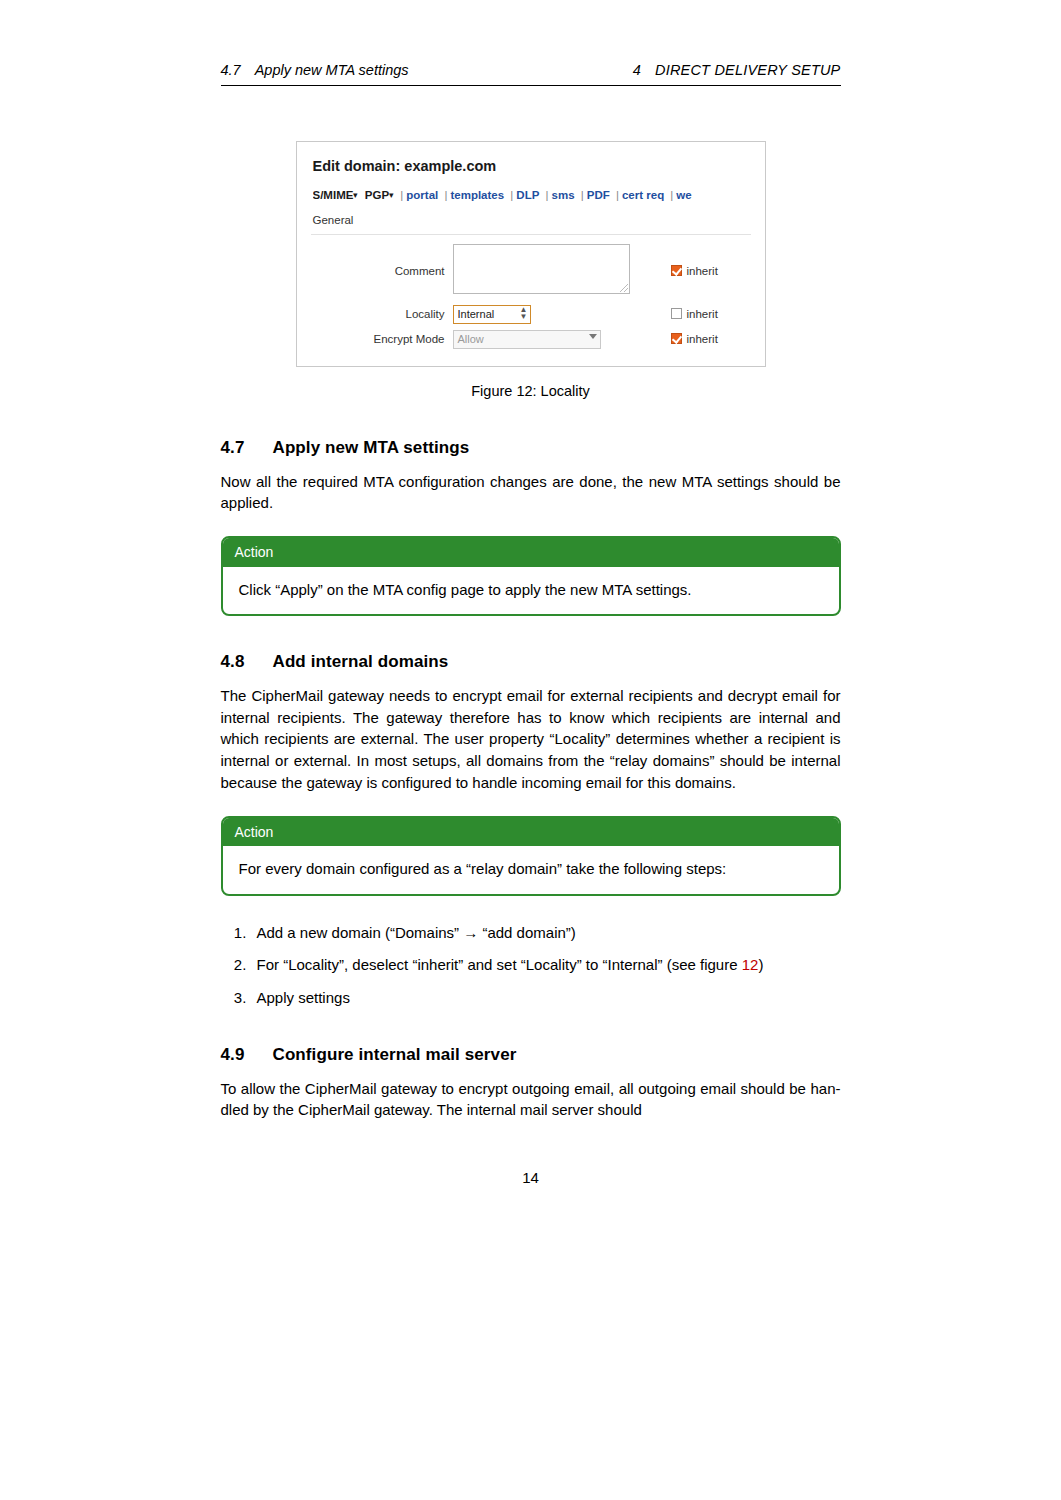4.7 Apply new MTA settings
4 DIRECT DELIVERY SETUP
Edit domain: example.com
S/MIME▾ PGP▾ |portal |templates |DLP |sms |PDF |cert req |we
General
| Comment | | inherit |
| Locality | Internal ▲ ▼ | inherit |
| Encrypt Mode | Allow | inherit |
Figure 12: Locality
4.7 Apply new MTA settings
Now all the required MTA configuration changes are done, the new MTA settings should be applied.
Action
Click “Apply” on the MTA config page to apply the new MTA settings.
4.8 Add internal domains
The CipherMail gateway needs to encrypt email for external recipients and decrypt email for internal recipients. The gateway therefore has to know which recipients are internal and which recipients are external. The user property “Locality” determines whether a recipient is internal or external. In most setups, all domains from the “relay domains” should be internal because the gateway is configured to handle incoming email for this domains.
Action
For every domain configured as a “relay domain” take the following steps:
Add a new domain (“Domains” → “add domain”)
For “Locality”, deselect “inherit” and set “Locality” to “Internal” (see figure 12)
Apply settings
4.9 Configure internal mail server
To allow the CipherMail gateway to encrypt outgoing email, all outgoing email should be handled by the CipherMail gateway. The internal mail server should
14